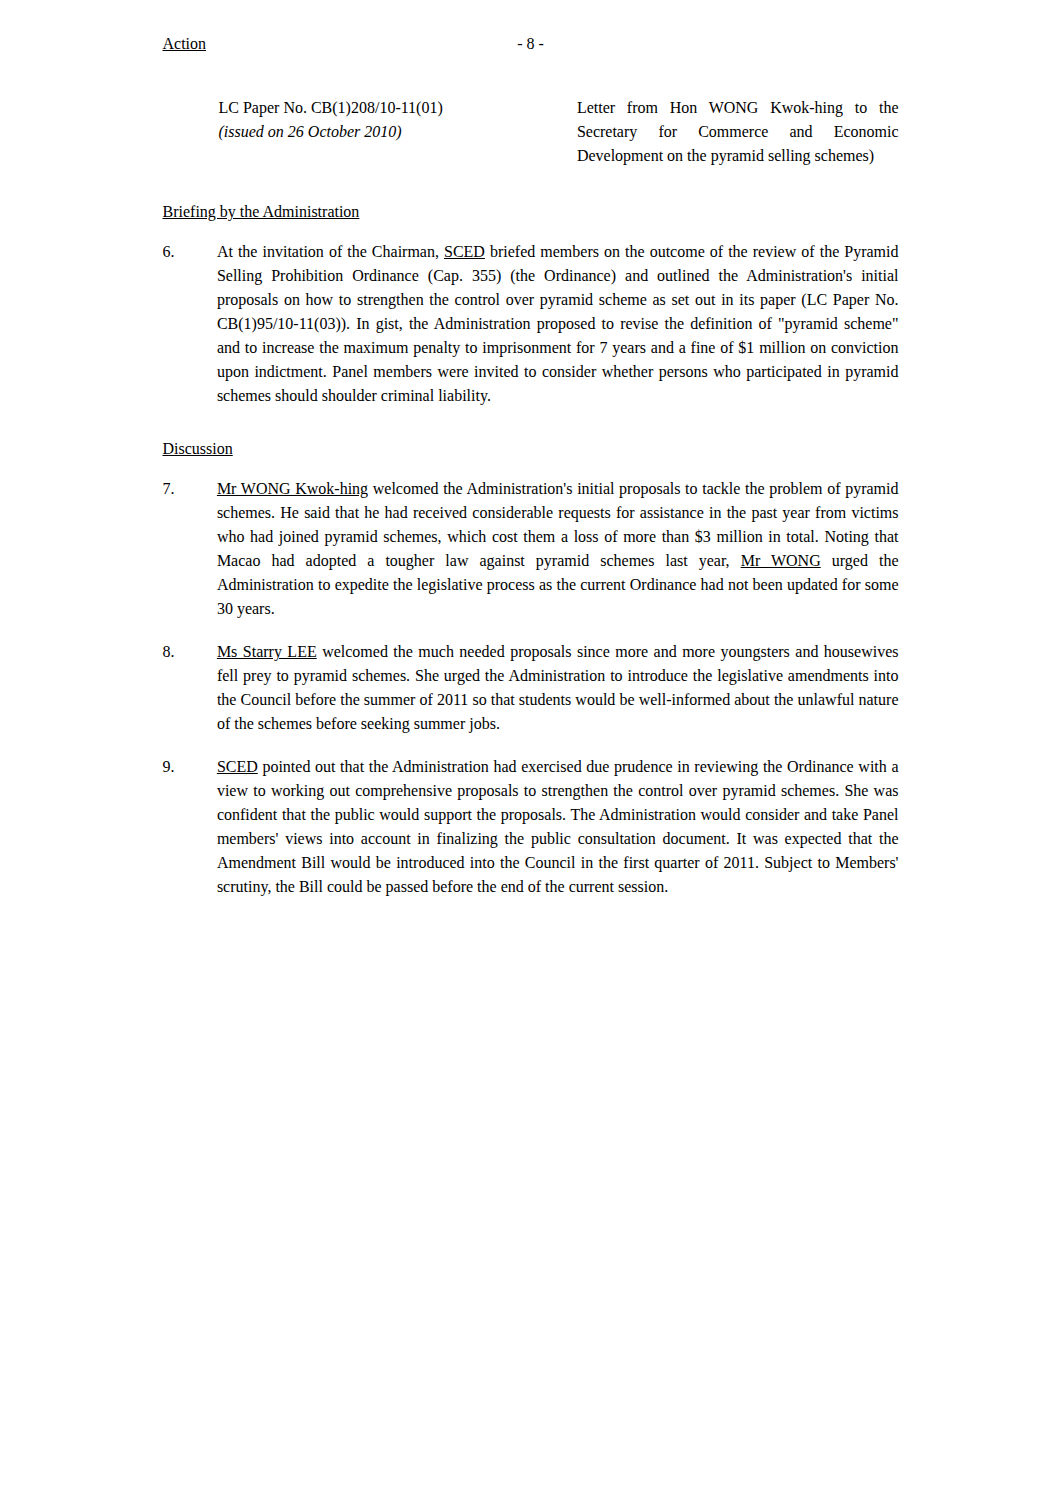Action
- 8 -
LC Paper No. CB(1)208/10-11(01)
(issued on 26 October 2010)
Letter from Hon WONG Kwok-hing to the Secretary for Commerce and Economic Development on the pyramid selling schemes)
Briefing by the Administration
6.
At the invitation of the Chairman, SCED briefed members on the outcome of the review of the Pyramid Selling Prohibition Ordinance (Cap. 355) (the Ordinance) and outlined the Administration's initial proposals on how to strengthen the control over pyramid scheme as set out in its paper (LC Paper No. CB(1)95/10-11(03)). In gist, the Administration proposed to revise the definition of "pyramid scheme" and to increase the maximum penalty to imprisonment for 7 years and a fine of $1 million on conviction upon indictment. Panel members were invited to consider whether persons who participated in pyramid schemes should shoulder criminal liability.
Discussion
7.
Mr WONG Kwok-hing welcomed the Administration's initial proposals to tackle the problem of pyramid schemes. He said that he had received considerable requests for assistance in the past year from victims who had joined pyramid schemes, which cost them a loss of more than $3 million in total. Noting that Macao had adopted a tougher law against pyramid schemes last year, Mr WONG urged the Administration to expedite the legislative process as the current Ordinance had not been updated for some 30 years.
8.
Ms Starry LEE welcomed the much needed proposals since more and more youngsters and housewives fell prey to pyramid schemes. She urged the Administration to introduce the legislative amendments into the Council before the summer of 2011 so that students would be well-informed about the unlawful nature of the schemes before seeking summer jobs.
9.
SCED pointed out that the Administration had exercised due prudence in reviewing the Ordinance with a view to working out comprehensive proposals to strengthen the control over pyramid schemes. She was confident that the public would support the proposals. The Administration would consider and take Panel members' views into account in finalizing the public consultation document. It was expected that the Amendment Bill would be introduced into the Council in the first quarter of 2011. Subject to Members' scrutiny, the Bill could be passed before the end of the current session.